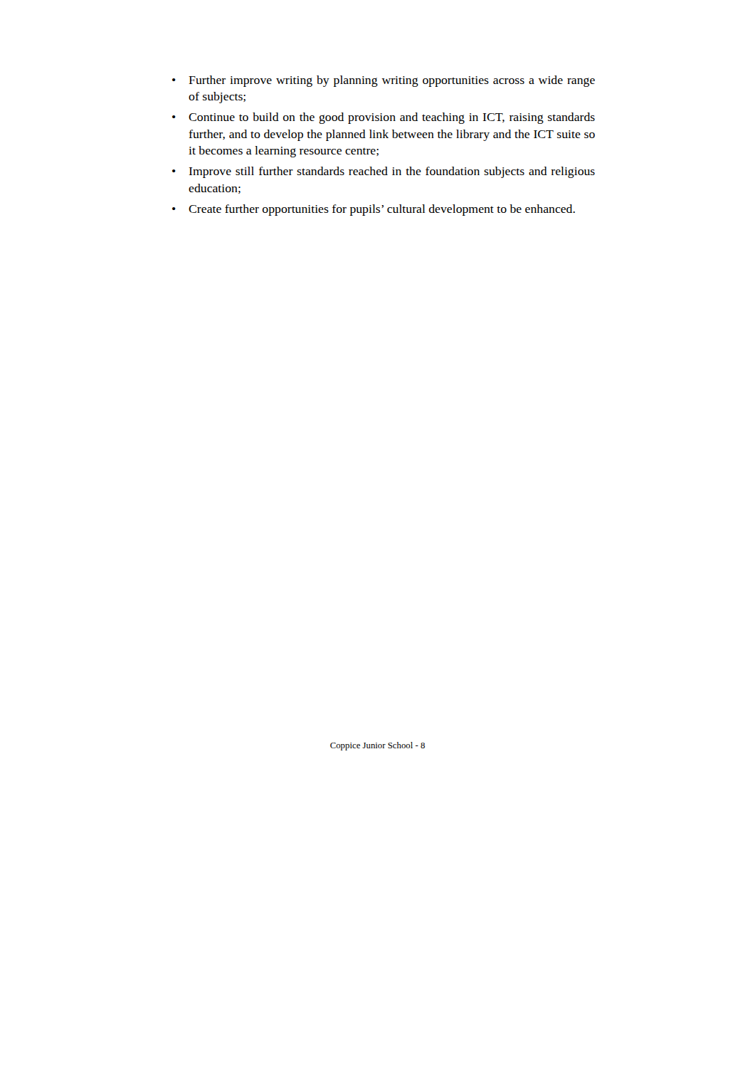Further improve writing by planning writing opportunities across a wide range of subjects;
Continue to build on the good provision and teaching in ICT, raising standards further, and to develop the planned link between the library and the ICT suite so it becomes a learning resource centre;
Improve still further standards reached in the foundation subjects and religious education;
Create further opportunities for pupils’ cultural development to be enhanced.
Coppice Junior School - 8